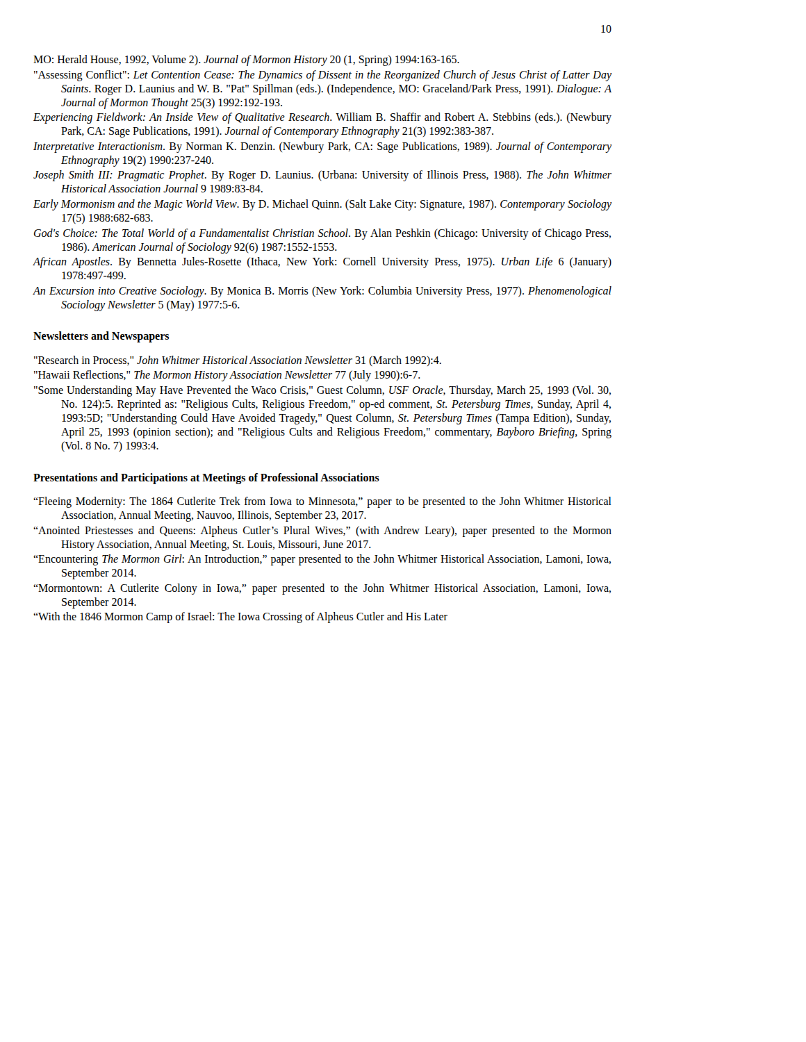10
MO: Herald House, 1992, Volume 2). Journal of Mormon History 20 (1, Spring) 1994:163-165.
"Assessing Conflict": Let Contention Cease: The Dynamics of Dissent in the Reorganized Church of Jesus Christ of Latter Day Saints. Roger D. Launius and W. B. "Pat" Spillman (eds.). (Independence, MO: Graceland/Park Press, 1991). Dialogue: A Journal of Mormon Thought 25(3) 1992:192-193.
Experiencing Fieldwork: An Inside View of Qualitative Research. William B. Shaffir and Robert A. Stebbins (eds.). (Newbury Park, CA: Sage Publications, 1991). Journal of Contemporary Ethnography 21(3) 1992:383-387.
Interpretative Interactionism. By Norman K. Denzin. (Newbury Park, CA: Sage Publications, 1989). Journal of Contemporary Ethnography 19(2) 1990:237-240.
Joseph Smith III: Pragmatic Prophet. By Roger D. Launius. (Urbana: University of Illinois Press, 1988). The John Whitmer Historical Association Journal 9 1989:83-84.
Early Mormonism and the Magic World View. By D. Michael Quinn. (Salt Lake City: Signature, 1987). Contemporary Sociology 17(5) 1988:682-683.
God's Choice: The Total World of a Fundamentalist Christian School. By Alan Peshkin (Chicago: University of Chicago Press, 1986). American Journal of Sociology 92(6) 1987:1552-1553.
African Apostles. By Bennetta Jules-Rosette (Ithaca, New York: Cornell University Press, 1975). Urban Life 6 (January) 1978:497-499.
An Excursion into Creative Sociology. By Monica B. Morris (New York: Columbia University Press, 1977). Phenomenological Sociology Newsletter 5 (May) 1977:5-6.
Newsletters and Newspapers
"Research in Process," John Whitmer Historical Association Newsletter 31 (March 1992):4.
"Hawaii Reflections," The Mormon History Association Newsletter 77 (July 1990):6-7.
"Some Understanding May Have Prevented the Waco Crisis," Guest Column, USF Oracle, Thursday, March 25, 1993 (Vol. 30, No. 124):5. Reprinted as: "Religious Cults, Religious Freedom," op-ed comment, St. Petersburg Times, Sunday, April 4, 1993:5D; "Understanding Could Have Avoided Tragedy," Quest Column, St. Petersburg Times (Tampa Edition), Sunday, April 25, 1993 (opinion section); and "Religious Cults and Religious Freedom," commentary, Bayboro Briefing, Spring (Vol. 8 No. 7) 1993:4.
Presentations and Participations at Meetings of Professional Associations
“Fleeing Modernity: The 1864 Cutlerite Trek from Iowa to Minnesota,” paper to be presented to the John Whitmer Historical Association, Annual Meeting, Nauvoo, Illinois, September 23, 2017.
“Anointed Priestesses and Queens: Alpheus Cutler’s Plural Wives,” (with Andrew Leary), paper presented to the Mormon History Association, Annual Meeting, St. Louis, Missouri, June 2017.
“Encountering The Mormon Girl: An Introduction,” paper presented to the John Whitmer Historical Association, Lamoni, Iowa, September 2014.
“Mormontown: A Cutlerite Colony in Iowa,” paper presented to the John Whitmer Historical Association, Lamoni, Iowa, September 2014.
“With the 1846 Mormon Camp of Israel: The Iowa Crossing of Alpheus Cutler and His Later